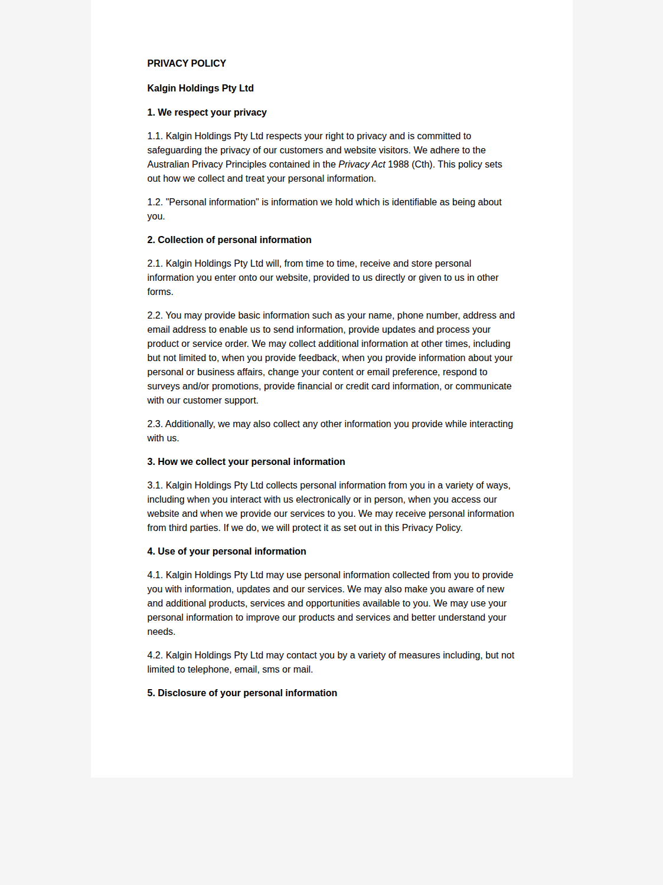PRIVACY POLICY
Kalgin Holdings Pty Ltd
1. We respect your privacy
1.1. Kalgin Holdings Pty Ltd respects your right to privacy and is committed to safeguarding the privacy of our customers and website visitors. We adhere to the Australian Privacy Principles contained in the Privacy Act 1988 (Cth). This policy sets out how we collect and treat your personal information.
1.2. "Personal information" is information we hold which is identifiable as being about you.
2. Collection of personal information
2.1. Kalgin Holdings Pty Ltd will, from time to time, receive and store personal information you enter onto our website, provided to us directly or given to us in other forms.
2.2. You may provide basic information such as your name, phone number, address and email address to enable us to send information, provide updates and process your product or service order. We may collect additional information at other times, including but not limited to, when you provide feedback, when you provide information about your personal or business affairs, change your content or email preference, respond to surveys and/or promotions, provide financial or credit card information, or communicate with our customer support.
2.3. Additionally, we may also collect any other information you provide while interacting with us.
3. How we collect your personal information
3.1. Kalgin Holdings Pty Ltd collects personal information from you in a variety of ways, including when you interact with us electronically or in person, when you access our website and when we provide our services to you. We may receive personal information from third parties. If we do, we will protect it as set out in this Privacy Policy.
4. Use of your personal information
4.1. Kalgin Holdings Pty Ltd may use personal information collected from you to provide you with information, updates and our services. We may also make you aware of new and additional products, services and opportunities available to you. We may use your personal information to improve our products and services and better understand your needs.
4.2. Kalgin Holdings Pty Ltd may contact you by a variety of measures including, but not limited to telephone, email, sms or mail.
5. Disclosure of your personal information